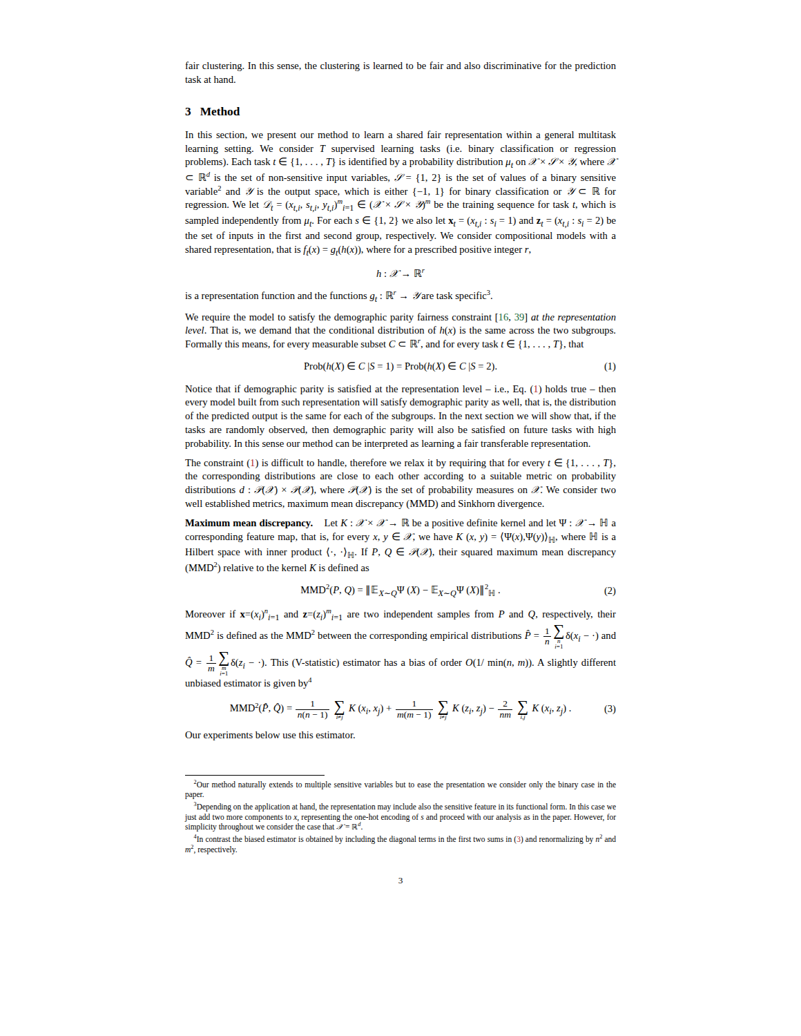fair clustering. In this sense, the clustering is learned to be fair and also discriminative for the prediction task at hand.
3 Method
In this section, we present our method to learn a shared fair representation within a general multitask learning setting. We consider T supervised learning tasks (i.e. binary classification or regression problems). Each task t ∈ {1, . . . , T} is identified by a probability distribution μt on 𝒳 × 𝒮 × 𝒴, where 𝒳 ⊂ ℝd is the set of non-sensitive input variables, 𝒮 = {1, 2} is the set of values of a binary sensitive variable2 and 𝒴 is the output space, which is either {−1, 1} for binary classification or 𝒴 ⊂ ℝ for regression. We let 𝒟t = (xt,i, st,i, yt,i)mi=1 ∈ (𝒳 × 𝒮 × 𝒴)m be the training sequence for task t, which is sampled independently from μt. For each s ∈ {1, 2} we also let xt = (xt,i : si = 1) and zt = (xt,i : si = 2) be the set of inputs in the first and second group, respectively. We consider compositional models with a shared representation, that is ft(x) = gt(h(x)), where for a prescribed positive integer r,
h : 𝒳 → ℝr
is a representation function and the functions gt : ℝr → 𝒴 are task specific3.
We require the model to satisfy the demographic parity fairness constraint [16, 39] at the representation level. That is, we demand that the conditional distribution of h(x) is the same across the two subgroups. Formally this means, for every measurable subset C ⊂ ℝr, and for every task t ∈ {1, . . . , T}, that
Prob(h(X) ∈ C |S = 1) = Prob(h(X) ∈ C |S = 2). (1)
Notice that if demographic parity is satisfied at the representation level – i.e., Eq. (1) holds true – then every model built from such representation will satisfy demographic parity as well, that is, the distribution of the predicted output is the same for each of the subgroups. In the next section we will show that, if the tasks are randomly observed, then demographic parity will also be satisfied on future tasks with high probability. In this sense our method can be interpreted as learning a fair transferable representation.
The constraint (1) is difficult to handle, therefore we relax it by requiring that for every t ∈ {1, . . . , T}, the corresponding distributions are close to each other according to a suitable metric on probability distributions d : 𝒫(𝒳) × 𝒫(𝒳), where 𝒫(𝒳) is the set of probability measures on 𝒳. We consider two well established metrics, maximum mean discrepancy (MMD) and Sinkhorn divergence.
Maximum mean discrepancy. Let K : 𝒳 × 𝒳 → ℝ be a positive definite kernel and let Ψ : 𝒳 → ℍ a corresponding feature map, that is, for every x, y ∈ 𝒳, we have K (x, y) = ⟨Ψ(x),Ψ(y)⟩ℍ, where ℍ is a Hilbert space with inner product ⟨·, ·⟩ℍ. If P, Q ∈ 𝒫(𝒳), their squared maximum mean discrepancy (MMD2) relative to the kernel K is defined as
MMD2(P, Q) = ∥𝔼X∼QΨ (X) − 𝔼X∼QΨ (X)∥2ℍ . (2)
Moreover if x=(xi)ni=1 and z=(zi)mi=1 are two independent samples from P and Q, respectively, their MMD2 is defined as the MMD2 between the corresponding empirical distributions P̂ = 1 n∑n
i=1δ(xi − ·) and Q̂ = 1 m∑m
i=1δ(zi − ·). This (V-statistic) estimator has a bias of order O(1/ min(n, m)). A slightly different unbiased estimator is given by4
MMD2(P̂, Q̂) = 1 n(n − 1) ∑i≠j K (xi, xj) + 1 m(m − 1) ∑i≠j K (zi, zj) − 2 nm ∑i,j K (xi, zj) . (3)
Our experiments below use this estimator.
2Our method naturally extends to multiple sensitive variables but to ease the presentation we consider only the binary case in the paper.
3Depending on the application at hand, the representation may include also the sensitive feature in its functional form. In this case we just add two more components to x, representing the one-hot encoding of s and proceed with our analysis as in the paper. However, for simplicity throughout we consider the case that 𝒳 = ℝd.
4In contrast the biased estimator is obtained by including the diagonal terms in the first two sums in (3) and renormalizing by n2 and m2, respectively.
3